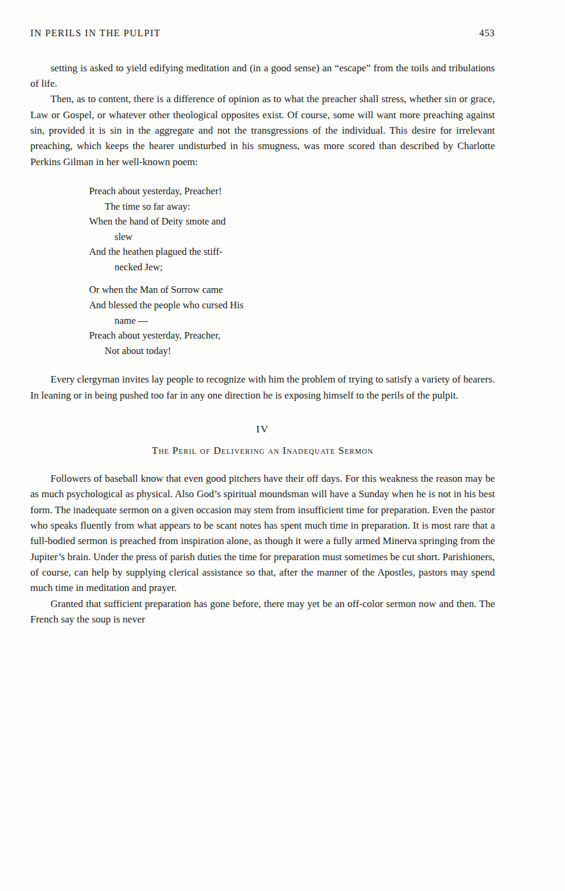In Perils in the Pulpit 453
setting is asked to yield edifying meditation and (in a good sense) an “escape” from the toils and tribulations of life.
Then, as to content, there is a difference of opinion as to what the preacher shall stress, whether sin or grace, Law or Gospel, or whatever other theological opposites exist. Of course, some will want more preaching against sin, provided it is sin in the aggregate and not the transgressions of the individual. This desire for irrelevant preaching, which keeps the hearer undisturbed in his smugness, was more scored than described by Charlotte Perkins Gilman in her well-known poem:
Preach about yesterday, Preacher!
The time so far away:
When the hand of Deity smote and
slew
And the heathen plagued the stiff-
necked Jew;
Or when the Man of Sorrow came
And blessed the people who cursed His
name —
Preach about yesterday, Preacher,
Not about today!
Every clergyman invites lay people to recognize with him the problem of trying to satisfy a variety of hearers. In leaning or in being pushed too far in any one direction he is exposing himself to the perils of the pulpit.
IV
The Peril of Delivering an Inadequate Sermon
Followers of baseball know that even good pitchers have their off days. For this weakness the reason may be as much psychological as physical. Also God’s spiritual moundsman will have a Sunday when he is not in his best form. The inadequate sermon on a given occasion may stem from insufficient time for preparation. Even the pastor who speaks fluently from what appears to be scant notes has spent much time in preparation. It is most rare that a full-bodied sermon is preached from inspiration alone, as though it were a fully armed Minerva springing from the Jupiter’s brain. Under the press of parish duties the time for preparation must sometimes be cut short. Parishioners, of course, can help by supplying clerical assistance so that, after the manner of the Apostles, pastors may spend much time in meditation and prayer.
Granted that sufficient preparation has gone before, there may yet be an off-color sermon now and then. The French say the soup is never